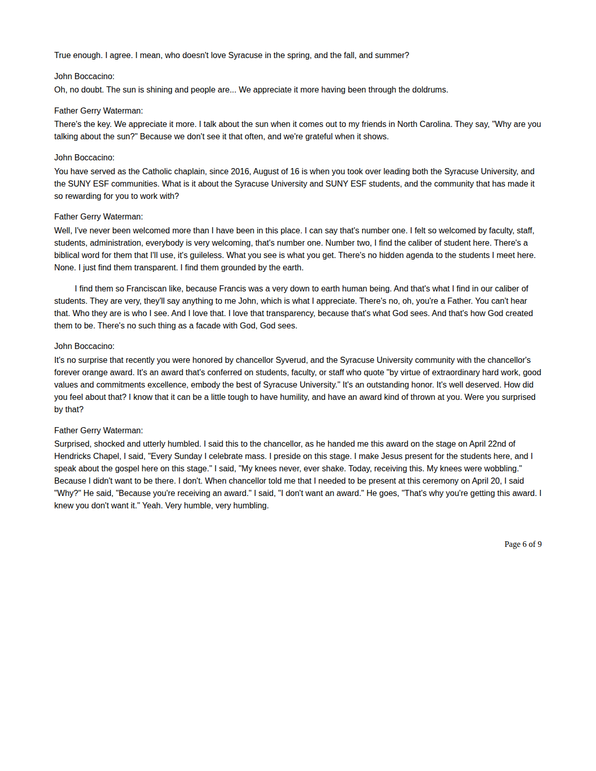True enough. I agree. I mean, who doesn't love Syracuse in the spring, and the fall, and summer?
John Boccacino:
Oh, no doubt. The sun is shining and people are... We appreciate it more having been through the doldrums.
Father Gerry Waterman:
There's the key. We appreciate it more. I talk about the sun when it comes out to my friends in North Carolina. They say, "Why are you talking about the sun?" Because we don't see it that often, and we're grateful when it shows.
John Boccacino:
You have served as the Catholic chaplain, since 2016, August of 16 is when you took over leading both the Syracuse University, and the SUNY ESF communities. What is it about the Syracuse University and SUNY ESF students, and the community that has made it so rewarding for you to work with?
Father Gerry Waterman:
Well, I've never been welcomed more than I have been in this place. I can say that's number one. I felt so welcomed by faculty, staff, students, administration, everybody is very welcoming, that's number one. Number two, I find the caliber of student here. There's a biblical word for them that I'll use, it's guileless. What you see is what you get. There's no hidden agenda to the students I meet here. None. I just find them transparent. I find them grounded by the earth.
I find them so Franciscan like, because Francis was a very down to earth human being. And that's what I find in our caliber of students. They are very, they'll say anything to me John, which is what I appreciate. There's no, oh, you're a Father. You can't hear that. Who they are is who I see. And I love that. I love that transparency, because that's what God sees. And that's how God created them to be. There's no such thing as a facade with God, God sees.
John Boccacino:
It's no surprise that recently you were honored by chancellor Syverud, and the Syracuse University community with the chancellor's forever orange award. It's an award that's conferred on students, faculty, or staff who quote "by virtue of extraordinary hard work, good values and commitments excellence, embody the best of Syracuse University." It's an outstanding honor. It's well deserved. How did you feel about that? I know that it can be a little tough to have humility, and have an award kind of thrown at you. Were you surprised by that?
Father Gerry Waterman:
Surprised, shocked and utterly humbled. I said this to the chancellor, as he handed me this award on the stage on April 22nd of Hendricks Chapel, I said, "Every Sunday I celebrate mass. I preside on this stage. I make Jesus present for the students here, and I speak about the gospel here on this stage." I said, "My knees never, ever shake. Today, receiving this. My knees were wobbling." Because I didn't want to be there. I don't. When chancellor told me that I needed to be present at this ceremony on April 20, I said "Why?" He said, "Because you're receiving an award." I said, "I don't want an award." He goes, "That's why you're getting this award. I knew you don't want it." Yeah. Very humble, very humbling.
Page 6 of 9